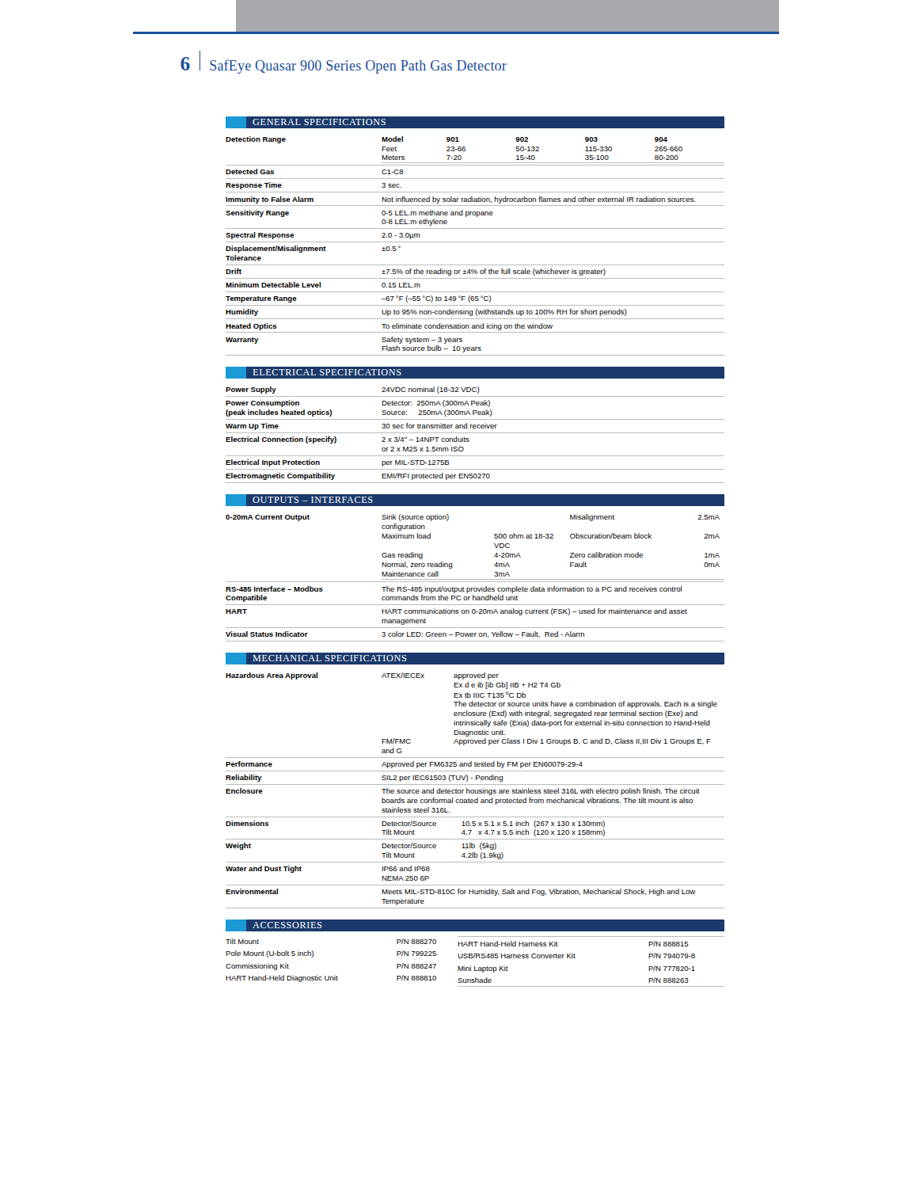6
SafEye Quasar 900 Series Open Path Gas Detector
GENERAL SPECIFICATIONS
| Detection Range | / Model / 901 / 902 / 903 / 904 / / Feet / 23-66 / 50-132 / 115-330 / 265-660 / / Meters / 7-20 / 15-40 / 35-100 / 80-200 / |
| Detected Gas | C1-C8 |
| Response Time | 3 sec. |
| Immunity to False Alarm | Not influenced by solar radiation, hydrocarbon flames and other external IR radiation sources. |
| Sensitivity Range | 0-5 LEL.m methane and propane 0-8 LEL.m ethylene |
| Spectral Response | 2.0 - 3.0µm |
| Displacement/Misalignment Tolerance | ±0.5 ° |
| Drift | ±7.5% of the reading or ±4% of the full scale (whichever is greater) |
| Minimum Detectable Level | 0.15 LEL.m |
| Temperature Range | –67 °F (–55 °C) to 149 °F (65 °C) |
| Humidity | Up to 95% non-condensing (withstands up to 100% RH for short periods) |
| Heated Optics | To eliminate condensation and icing on the window |
| Warranty | Safety system – 3 years Flash source bulb – 10 years |
ELECTRICAL SPECIFICATIONS
| Power Supply | 24VDC nominal (18-32 VDC) |
| Power Consumption (peak includes heated optics) | Detector: 250mA (300mA Peak) Source: 250mA (300mA Peak) |
| Warm Up Time | 30 sec for transmitter and receiver |
| Electrical Connection (specify) | 2 x 3/4" – 14NPT conduits or 2 x M25 x 1.5mm ISO |
| Electrical Input Protection | per MIL-STD-1275B |
| Electromagnetic Compatibility | EMI/RFI protected per EN50270 |
OUTPUTS – INTERFACES
| 0-20mA Current Output | / Sink (source option) configuration / / Misalignment / 2.5mA / / Maximum load / 500 ohm at 18-32 VDC / Obscuration/beam block / 2mA / / Gas reading / 4-20mA / Zero calibration mode / 1mA / / Normal, zero reading / 4mA / Fault / 0mA / / Maintenance call / 3mA / / / |
| RS-485 Interface – Modbus Compatible | The RS-485 input/output provides complete data information to a PC and receives control commands from the PC or handheld unit |
| HART | HART communications on 0-20mA analog current (FSK) – used for maintenance and asset management |
| Visual Status Indicator | 3 color LED: Green – Power on, Yellow – Fault, Red - Alarm |
MECHANICAL SPECIFICATIONS
| Hazardous Area Approval | ATEX/IECEx approved per Ex d e ib [ib Gb] IIB + H2 T4 Gb Ex tb IIIC T135 o C Db The detector or source units have a combination of approvals. Each is a single enclosure (Exd) with integral, segregated rear terminal section (Exe) and intrinsically safe (Exia) data-port for external in-situ connection to Hand-Held Diagnostic unit. FM/FMC Approved per Class I Div 1 Groups B, C and D, Class II,III Div 1 Groups E, F and G |
| Performance | Approved per FM6325 and tested by FM per EN60079-29-4 |
| Reliability | SIL2 per IEC61503 (TUV) - Pending |
| Enclosure | The source and detector housings are stainless steel 316L with electro polish finish. The circuit boards are conformal coated and protected from mechanical vibrations. The tilt mount is also stainless steel 316L. |
| Dimensions | Detector/Source 10.5 x 5.1 x 5.1 inch (267 x 130 x 130mm) Tilt Mount 4.7 x 4.7 x 5.5 inch (120 x 120 x 158mm) |
| Weight | Detector/Source 11lb (5kg) Tilt Mount 4.2lb (1.9kg) |
| Water and Dust Tight | IP66 and IP68 NEMA 250 6P |
| Environmental | Meets MIL-STD-810C for Humidity, Salt and Fog, Vibration, Mechanical Shock, High and Low Temperature |
ACCESSORIES
| Tilt Mount | P/N 888270 |
| Pole Mount (U-bolt 5 inch) | P/N 799225 |
| Commissioning Kit | P/N 888247 |
| HART Hand-Held Diagnostic Unit | P/N 888810 |
| HART Hand-Held Harness Kit | P/N 888815 |
| USB/RS485 Harness Converter Kit | P/N 794079-8 |
| Mini Laptop Kit | P/N 777820-1 |
| Sunshade | P/N 888263 |